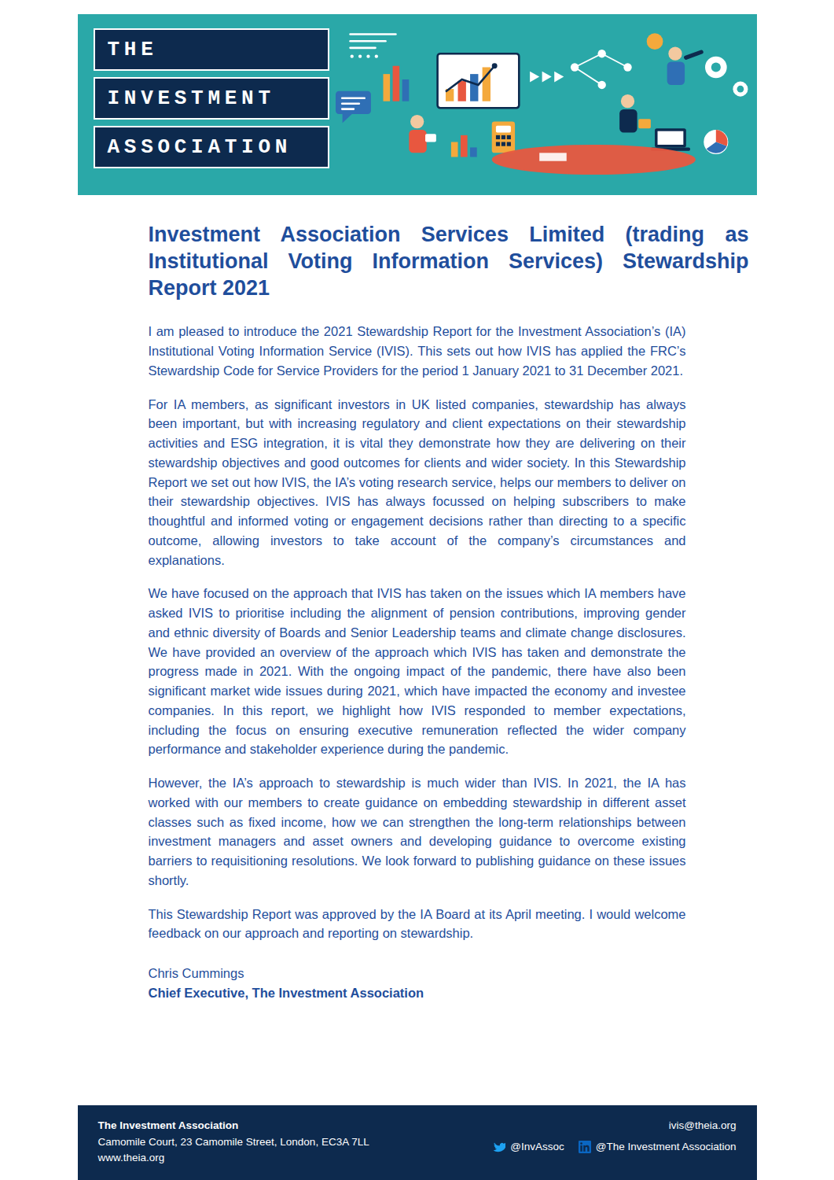THE INVESTMENT ASSOCIATION
Investment Association Services Limited (trading as Institutional Voting Information Services) Stewardship Report 2021
I am pleased to introduce the 2021 Stewardship Report for the Investment Association’s (IA) Institutional Voting Information Service (IVIS). This sets out how IVIS has applied the FRC’s Stewardship Code for Service Providers for the period 1 January 2021 to 31 December 2021.
For IA members, as significant investors in UK listed companies, stewardship has always been important, but with increasing regulatory and client expectations on their stewardship activities and ESG integration, it is vital they demonstrate how they are delivering on their stewardship objectives and good outcomes for clients and wider society. In this Stewardship Report we set out how IVIS, the IA’s voting research service, helps our members to deliver on their stewardship objectives. IVIS has always focussed on helping subscribers to make thoughtful and informed voting or engagement decisions rather than directing to a specific outcome, allowing investors to take account of the company’s circumstances and explanations.
We have focused on the approach that IVIS has taken on the issues which IA members have asked IVIS to prioritise including the alignment of pension contributions, improving gender and ethnic diversity of Boards and Senior Leadership teams and climate change disclosures. We have provided an overview of the approach which IVIS has taken and demonstrate the progress made in 2021. With the ongoing impact of the pandemic, there have also been significant market wide issues during 2021, which have impacted the economy and investee companies. In this report, we highlight how IVIS responded to member expectations, including the focus on ensuring executive remuneration reflected the wider company performance and stakeholder experience during the pandemic.
However, the IA’s approach to stewardship is much wider than IVIS. In 2021, the IA has worked with our members to create guidance on embedding stewardship in different asset classes such as fixed income, how we can strengthen the long-term relationships between investment managers and asset owners and developing guidance to overcome existing barriers to requisitioning resolutions. We look forward to publishing guidance on these issues shortly.
This Stewardship Report was approved by the IA Board at its April meeting. I would welcome feedback on our approach and reporting on stewardship.
Chris Cummings Chief Executive, The Investment Association
The Investment Association Camomile Court, 23 Camomile Street, London, EC3A 7LL
www.theia.org
ivis@theia.org
@InvAssoc @The Investment Association